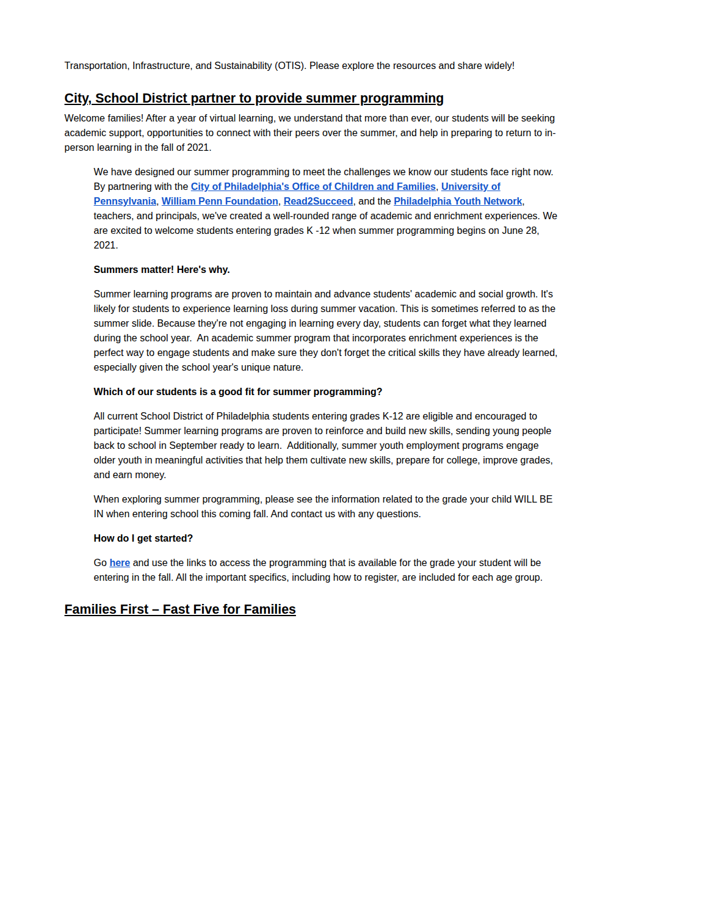Transportation, Infrastructure, and Sustainability (OTIS). Please explore the resources and share widely!
City, School District partner to provide summer programming
Welcome families! After a year of virtual learning, we understand that more than ever, our students will be seeking academic support, opportunities to connect with their peers over the summer, and help in preparing to return to in-person learning in the fall of 2021.
We have designed our summer programming to meet the challenges we know our students face right now. By partnering with the City of Philadelphia's Office of Children and Families, University of Pennsylvania, William Penn Foundation, Read2Succeed, and the Philadelphia Youth Network, teachers, and principals, we've created a well-rounded range of academic and enrichment experiences. We are excited to welcome students entering grades K -12 when summer programming begins on June 28, 2021.
Summers matter! Here's why.
Summer learning programs are proven to maintain and advance students' academic and social growth. It's likely for students to experience learning loss during summer vacation. This is sometimes referred to as the summer slide. Because they're not engaging in learning every day, students can forget what they learned during the school year. An academic summer program that incorporates enrichment experiences is the perfect way to engage students and make sure they don't forget the critical skills they have already learned, especially given the school year's unique nature.
Which of our students is a good fit for summer programming?
All current School District of Philadelphia students entering grades K-12 are eligible and encouraged to participate! Summer learning programs are proven to reinforce and build new skills, sending young people back to school in September ready to learn. Additionally, summer youth employment programs engage older youth in meaningful activities that help them cultivate new skills, prepare for college, improve grades, and earn money.
When exploring summer programming, please see the information related to the grade your child WILL BE IN when entering school this coming fall. And contact us with any questions.
How do I get started?
Go here and use the links to access the programming that is available for the grade your student will be entering in the fall. All the important specifics, including how to register, are included for each age group.
Families First – Fast Five for Families